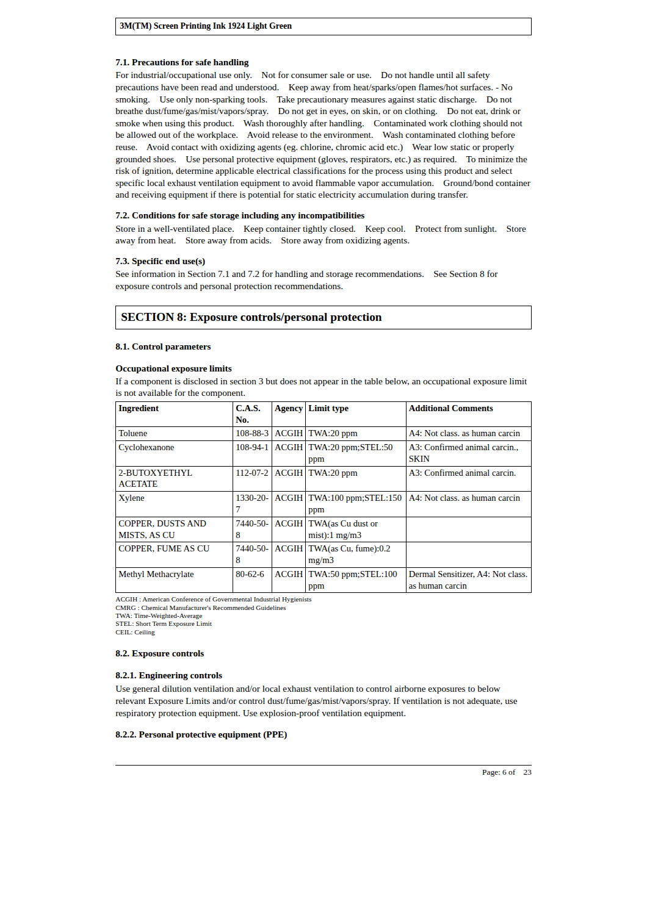3M(TM) Screen Printing Ink 1924 Light Green
7.1. Precautions for safe handling
For industrial/occupational use only. Not for consumer sale or use. Do not handle until all safety precautions have been read and understood. Keep away from heat/sparks/open flames/hot surfaces. - No smoking. Use only non-sparking tools. Take precautionary measures against static discharge. Do not breathe dust/fume/gas/mist/vapors/spray. Do not get in eyes, on skin, or on clothing. Do not eat, drink or smoke when using this product. Wash thoroughly after handling. Contaminated work clothing should not be allowed out of the workplace. Avoid release to the environment. Wash contaminated clothing before reuse. Avoid contact with oxidizing agents (eg. chlorine, chromic acid etc.) Wear low static or properly grounded shoes. Use personal protective equipment (gloves, respirators, etc.) as required. To minimize the risk of ignition, determine applicable electrical classifications for the process using this product and select specific local exhaust ventilation equipment to avoid flammable vapor accumulation. Ground/bond container and receiving equipment if there is potential for static electricity accumulation during transfer.
7.2. Conditions for safe storage including any incompatibilities
Store in a well-ventilated place. Keep container tightly closed. Keep cool. Protect from sunlight. Store away from heat. Store away from acids. Store away from oxidizing agents.
7.3. Specific end use(s)
See information in Section 7.1 and 7.2 for handling and storage recommendations. See Section 8 for exposure controls and personal protection recommendations.
SECTION 8: Exposure controls/personal protection
8.1. Control parameters
Occupational exposure limits
If a component is disclosed in section 3 but does not appear in the table below, an occupational exposure limit is not available for the component.
| Ingredient | C.A.S. No. | Agency | Limit type | Additional Comments |
| --- | --- | --- | --- | --- |
| Toluene | 108-88-3 | ACGIH | TWA:20 ppm | A4: Not class. as human carcin |
| Cyclohexanone | 108-94-1 | ACGIH | TWA:20 ppm;STEL:50 ppm | A3: Confirmed animal carcin., SKIN |
| 2-BUTOXYETHYL ACETATE | 112-07-2 | ACGIH | TWA:20 ppm | A3: Confirmed animal carcin. |
| Xylene | 1330-20-7 | ACGIH | TWA:100 ppm;STEL:150 ppm | A4: Not class. as human carcin |
| COPPER, DUSTS AND MISTS, AS CU | 7440-50-8 | ACGIH | TWA(as Cu dust or mist):1 mg/m3 | |
| COPPER, FUME AS CU | 7440-50-8 | ACGIH | TWA(as Cu, fume):0.2 mg/m3 | |
| Methyl Methacrylate | 80-62-6 | ACGIH | TWA:50 ppm;STEL:100 ppm | Dermal Sensitizer, A4: Not class. as human carcin |
ACGIH : American Conference of Governmental Industrial Hygienists
CMRG : Chemical Manufacturer's Recommended Guidelines
TWA: Time-Weighted-Average
STEL: Short Term Exposure Limit
CEIL: Ceiling
8.2. Exposure controls
8.2.1. Engineering controls
Use general dilution ventilation and/or local exhaust ventilation to control airborne exposures to below relevant Exposure Limits and/or control dust/fume/gas/mist/vapors/spray. If ventilation is not adequate, use respiratory protection equipment. Use explosion-proof ventilation equipment.
8.2.2. Personal protective equipment (PPE)
Page: 6 of 23